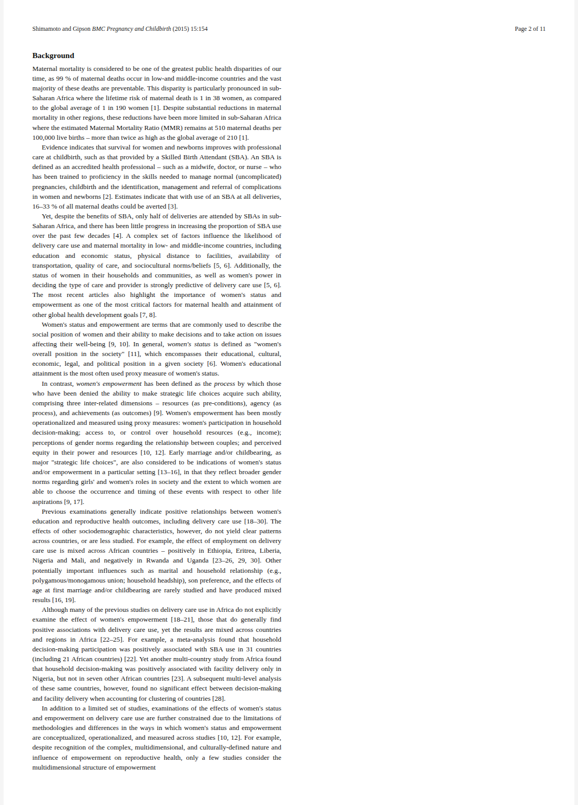Shimamoto and Gipson BMC Pregnancy and Childbirth (2015) 15:154 Page 2 of 11
Background
Maternal mortality is considered to be one of the greatest public health disparities of our time, as 99 % of maternal deaths occur in low-and middle-income countries and the vast majority of these deaths are preventable. This disparity is particularly pronounced in sub-Saharan Africa where the lifetime risk of maternal death is 1 in 38 women, as compared to the global average of 1 in 190 women [1]. Despite substantial reductions in maternal mortality in other regions, these reductions have been more limited in sub-Saharan Africa where the estimated Maternal Mortality Ratio (MMR) remains at 510 maternal deaths per 100,000 live births – more than twice as high as the global average of 210 [1].
Evidence indicates that survival for women and newborns improves with professional care at childbirth, such as that provided by a Skilled Birth Attendant (SBA). An SBA is defined as an accredited health professional – such as a midwife, doctor, or nurse – who has been trained to proficiency in the skills needed to manage normal (uncomplicated) pregnancies, childbirth and the identification, management and referral of complications in women and newborns [2]. Estimates indicate that with use of an SBA at all deliveries, 16–33 % of all maternal deaths could be averted [3].
Yet, despite the benefits of SBA, only half of deliveries are attended by SBAs in sub-Saharan Africa, and there has been little progress in increasing the proportion of SBA use over the past few decades [4]. A complex set of factors influence the likelihood of delivery care use and maternal mortality in low- and middle-income countries, including education and economic status, physical distance to facilities, availability of transportation, quality of care, and sociocultural norms/beliefs [5, 6]. Additionally, the status of women in their households and communities, as well as women's power in deciding the type of care and provider is strongly predictive of delivery care use [5, 6]. The most recent articles also highlight the importance of women's status and empowerment as one of the most critical factors for maternal health and attainment of other global health development goals [7, 8].
Women's status and empowerment are terms that are commonly used to describe the social position of women and their ability to make decisions and to take action on issues affecting their well-being [9, 10]. In general, women's status is defined as "women's overall position in the society" [11], which encompasses their educational, cultural, economic, legal, and political position in a given society [6]. Women's educational attainment is the most often used proxy measure of women's status.
In contrast, women's empowerment has been defined as the process by which those who have been denied the ability to make strategic life choices acquire such ability, comprising three inter-related dimensions – resources (as pre-conditions), agency (as process), and achievements (as outcomes) [9]. Women's empowerment has been mostly operationalized and measured using proxy measures: women's participation in household decision-making; access to, or control over household resources (e.g., income); perceptions of gender norms regarding the relationship between couples; and perceived equity in their power and resources [10, 12]. Early marriage and/or childbearing, as major "strategic life choices", are also considered to be indications of women's status and/or empowerment in a particular setting [13–16], in that they reflect broader gender norms regarding girls' and women's roles in society and the extent to which women are able to choose the occurrence and timing of these events with respect to other life aspirations [9, 17].
Previous examinations generally indicate positive relationships between women's education and reproductive health outcomes, including delivery care use [18–30]. The effects of other sociodemographic characteristics, however, do not yield clear patterns across countries, or are less studied. For example, the effect of employment on delivery care use is mixed across African countries – positively in Ethiopia, Eritrea, Liberia, Nigeria and Mali, and negatively in Rwanda and Uganda [23–26, 29, 30]. Other potentially important influences such as marital and household relationship (e.g., polygamous/monogamous union; household headship), son preference, and the effects of age at first marriage and/or childbearing are rarely studied and have produced mixed results [16, 19].
Although many of the previous studies on delivery care use in Africa do not explicitly examine the effect of women's empowerment [18–21], those that do generally find positive associations with delivery care use, yet the results are mixed across countries and regions in Africa [22–25]. For example, a meta-analysis found that household decision-making participation was positively associated with SBA use in 31 countries (including 21 African countries) [22]. Yet another multi-country study from Africa found that household decision-making was positively associated with facility delivery only in Nigeria, but not in seven other African countries [23]. A subsequent multi-level analysis of these same countries, however, found no significant effect between decision-making and facility delivery when accounting for clustering of countries [28].
In addition to a limited set of studies, examinations of the effects of women's status and empowerment on delivery care use are further constrained due to the limitations of methodologies and differences in the ways in which women's status and empowerment are conceptualized, operationalized, and measured across studies [10, 12]. For example, despite recognition of the complex, multidimensional, and culturally-defined nature and influence of empowerment on reproductive health, only a few studies consider the multidimensional structure of empowerment